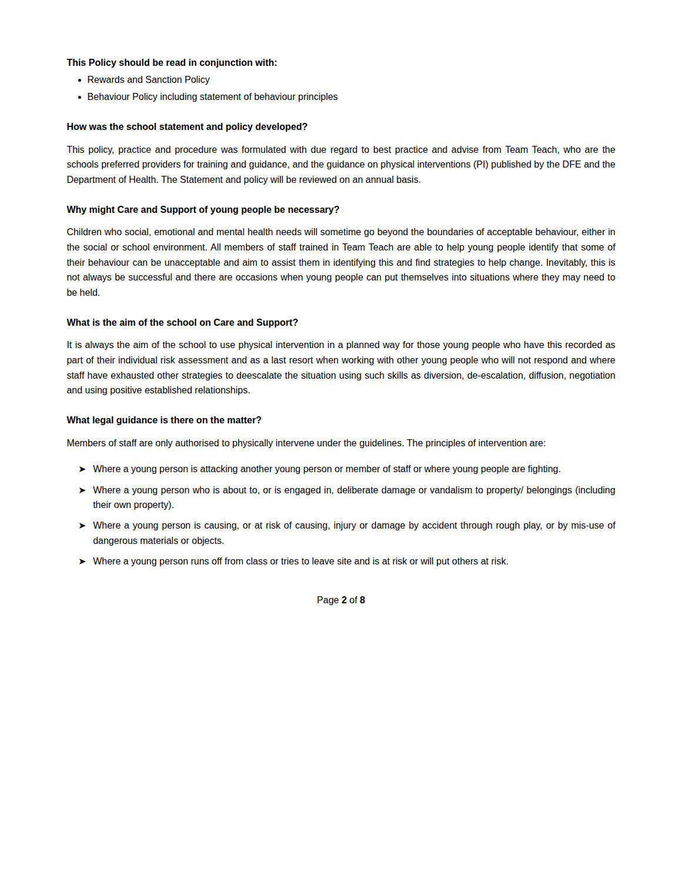This Policy should be read in conjunction with:
Rewards and Sanction Policy
Behaviour Policy including statement of behaviour principles
How was the school statement and policy developed?
This policy, practice and procedure was formulated with due regard to best practice and advise from Team Teach, who are the schools preferred providers for training and guidance, and the guidance on physical interventions (PI) published by the DFE and the Department of Health. The Statement and policy will be reviewed on an annual basis.
Why might Care and Support of young people be necessary?
Children who social, emotional and mental health needs will sometime go beyond the boundaries of acceptable behaviour, either in the social or school environment. All members of staff trained in Team Teach are able to help young people identify that some of their behaviour can be unacceptable and aim to assist them in identifying this and find strategies to help change. Inevitably, this is not always be successful and there are occasions when young people can put themselves into situations where they may need to be held.
What is the aim of the school on Care and Support?
It is always the aim of the school to use physical intervention in a planned way for those young people who have this recorded as part of their individual risk assessment and as a last resort when working with other young people who will not respond and where staff have exhausted other strategies to deescalate the situation using such skills as diversion, de-escalation, diffusion, negotiation and using positive established relationships.
What legal guidance is there on the matter?
Members of staff are only authorised to physically intervene under the guidelines. The principles of intervention are:
Where a young person is attacking another young person or member of staff or where young people are fighting.
Where a young person who is about to, or is engaged in, deliberate damage or vandalism to property/ belongings (including their own property).
Where a young person is causing, or at risk of causing, injury or damage by accident through rough play, or by mis-use of dangerous materials or objects.
Where a young person runs off from class or tries to leave site and is at risk or will put others at risk.
Page 2 of 8